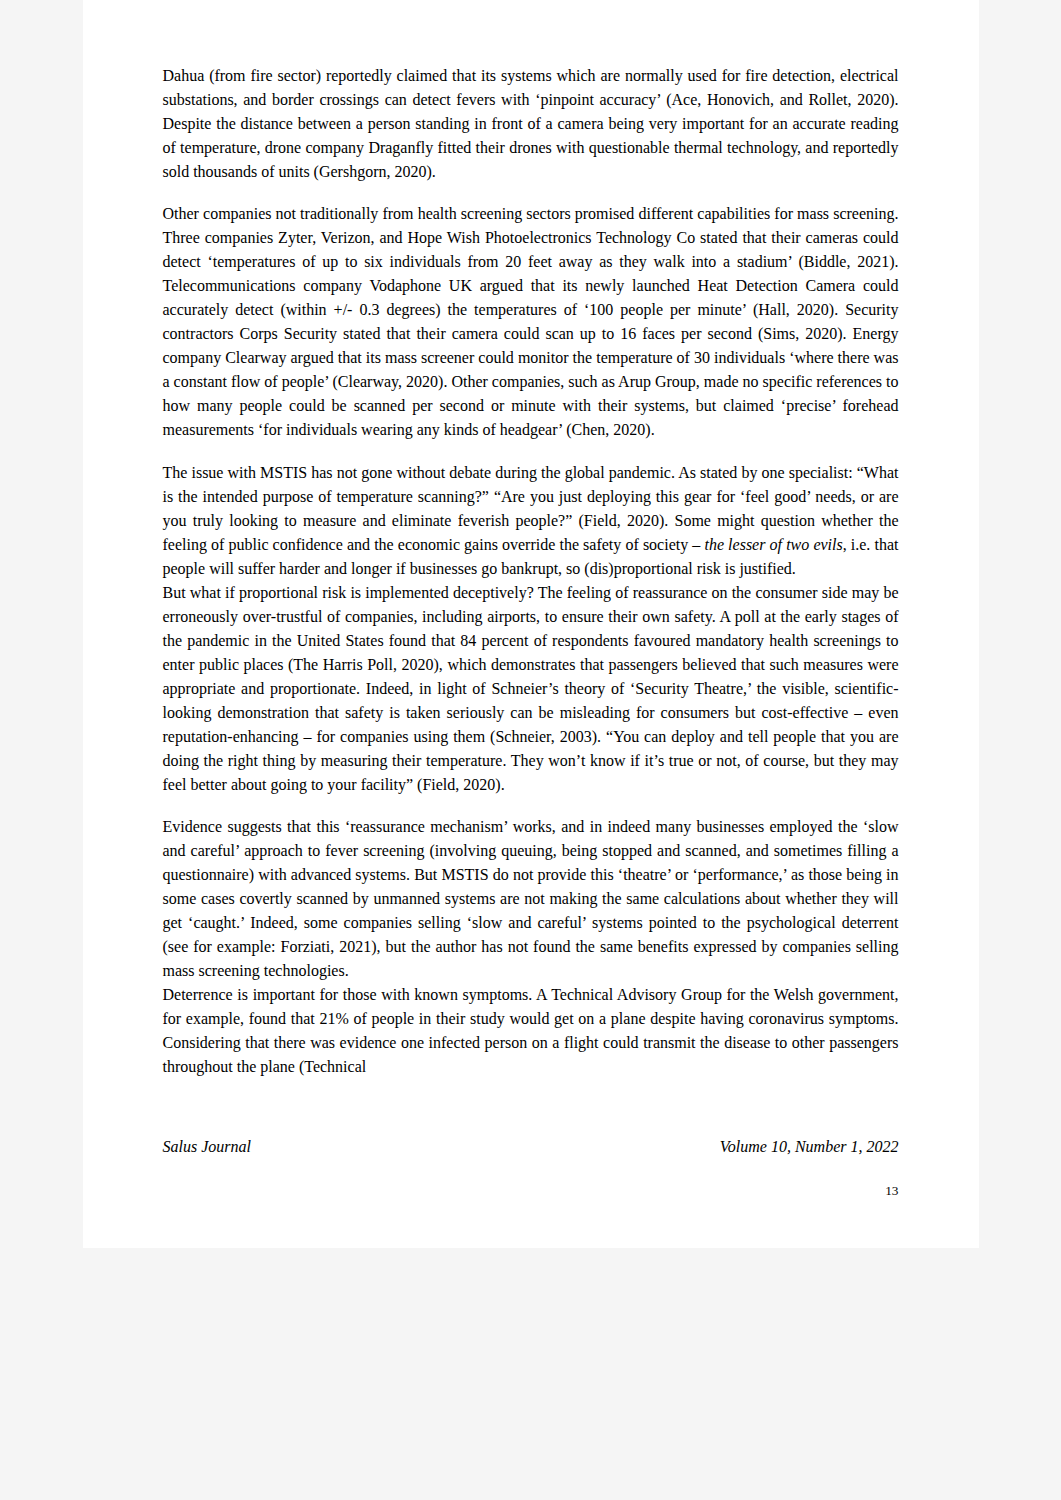Dahua (from fire sector) reportedly claimed that its systems which are normally used for fire detection, electrical substations, and border crossings can detect fevers with ‘pinpoint accuracy’ (Ace, Honovich, and Rollet, 2020). Despite the distance between a person standing in front of a camera being very important for an accurate reading of temperature, drone company Draganfly fitted their drones with questionable thermal technology, and reportedly sold thousands of units (Gershgorn, 2020).
Other companies not traditionally from health screening sectors promised different capabilities for mass screening. Three companies Zyter, Verizon, and Hope Wish Photoelectronics Technology Co stated that their cameras could detect ‘temperatures of up to six individuals from 20 feet away as they walk into a stadium’ (Biddle, 2021). Telecommunications company Vodaphone UK argued that its newly launched Heat Detection Camera could accurately detect (within +/- 0.3 degrees) the temperatures of ‘100 people per minute’ (Hall, 2020). Security contractors Corps Security stated that their camera could scan up to 16 faces per second (Sims, 2020). Energy company Clearway argued that its mass screener could monitor the temperature of 30 individuals ‘where there was a constant flow of people’ (Clearway, 2020). Other companies, such as Arup Group, made no specific references to how many people could be scanned per second or minute with their systems, but claimed ‘precise’ forehead measurements ‘for individuals wearing any kinds of headgear’ (Chen, 2020).
The issue with MSTIS has not gone without debate during the global pandemic. As stated by one specialist: “What is the intended purpose of temperature scanning?” “Are you just deploying this gear for ‘feel good’ needs, or are you truly looking to measure and eliminate feverish people?” (Field, 2020). Some might question whether the feeling of public confidence and the economic gains override the safety of society – the lesser of two evils, i.e. that people will suffer harder and longer if businesses go bankrupt, so (dis)proportional risk is justified.
But what if proportional risk is implemented deceptively? The feeling of reassurance on the consumer side may be erroneously over-trustful of companies, including airports, to ensure their own safety. A poll at the early stages of the pandemic in the United States found that 84 percent of respondents favoured mandatory health screenings to enter public places (The Harris Poll, 2020), which demonstrates that passengers believed that such measures were appropriate and proportionate. Indeed, in light of Schneier’s theory of ‘Security Theatre,’ the visible, scientific-looking demonstration that safety is taken seriously can be misleading for consumers but cost-effective – even reputation-enhancing – for companies using them (Schneier, 2003). “You can deploy and tell people that you are doing the right thing by measuring their temperature. They won’t know if it’s true or not, of course, but they may feel better about going to your facility” (Field, 2020).
Evidence suggests that this ‘reassurance mechanism’ works, and in indeed many businesses employed the ‘slow and careful’ approach to fever screening (involving queuing, being stopped and scanned, and sometimes filling a questionnaire) with advanced systems. But MSTIS do not provide this ‘theatre’ or ‘performance,’ as those being in some cases covertly scanned by unmanned systems are not making the same calculations about whether they will get ‘caught.’ Indeed, some companies selling ‘slow and careful’ systems pointed to the psychological deterrent (see for example: Forziati, 2021), but the author has not found the same benefits expressed by companies selling mass screening technologies.
Deterrence is important for those with known symptoms. A Technical Advisory Group for the Welsh government, for example, found that 21% of people in their study would get on a plane despite having coronavirus symptoms. Considering that there was evidence one infected person on a flight could transmit the disease to other passengers throughout the plane (Technical
Salus Journal Volume 10, Number 1, 2022
13